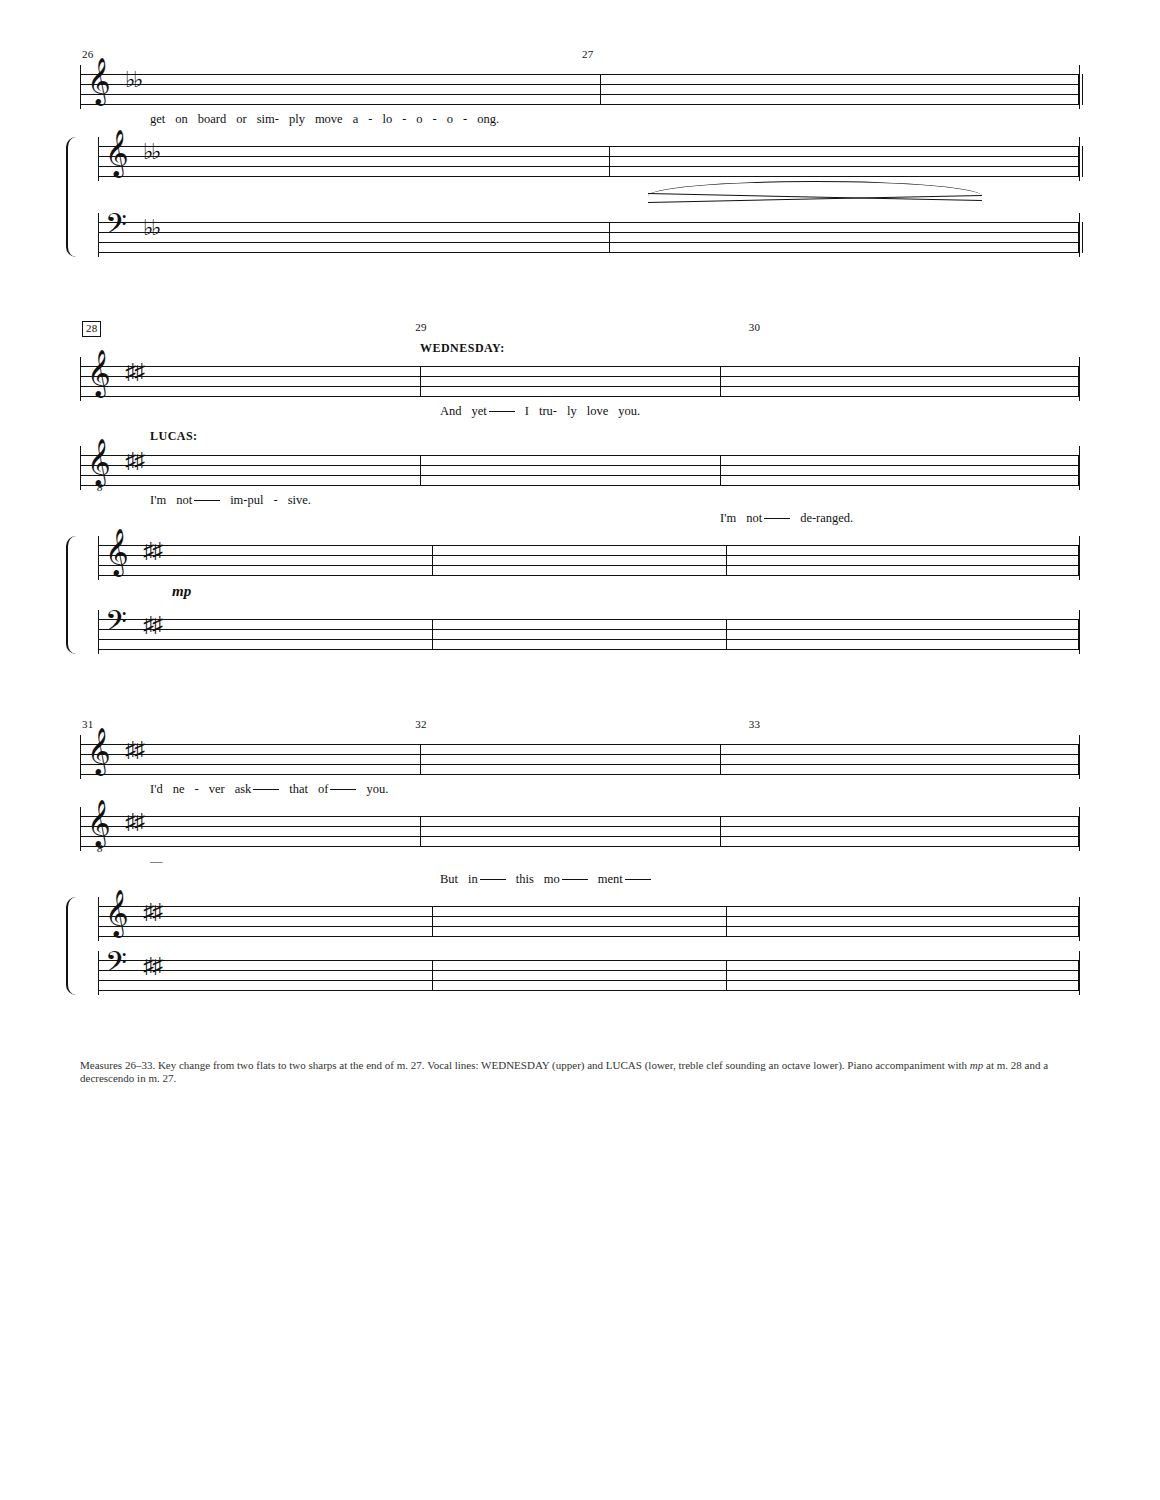26
27
𝄞 ♭♭
get
on
board
or
sim‑
ply
move
a
‑
lo
‑
o
‑
o
‑
ong.
𝄞 ♭♭
𝄢 ♭♭
28
29
30
WEDNESDAY:
𝄞 ♯♯
And
yet
I
tru‑
ly
love
you.
LUCAS:
𝄞8 ♯♯
I'm
not
im‑pul
‑
sive.
I'm
not
de‑ranged.
𝄞 ♯♯
mp
𝄢 ♯♯
31
32
33
𝄞 ♯♯
I'd
ne
‑
ver
ask
that
of
you.
𝄞8 ♯♯
—
But
in
this
mo
ment
𝄞 ♯♯
𝄢 ♯♯
Measures 26–33. Key change from two flats to two sharps at the end of m. 27. Vocal lines: WEDNESDAY (upper) and LUCAS (lower, treble clef sounding an octave lower). Piano accompaniment with mp at m. 28 and a decrescendo in m. 27.
Lyrics in order: “get on board or simply move a‑lo‑o‑o‑ong.” / WEDNESDAY: “And yet I truly love you.” / LUCAS: “I'm not impulsive. I'm not deranged.” / WEDNESDAY: “I'd never ask that of you.” / LUCAS: “But in this moment”